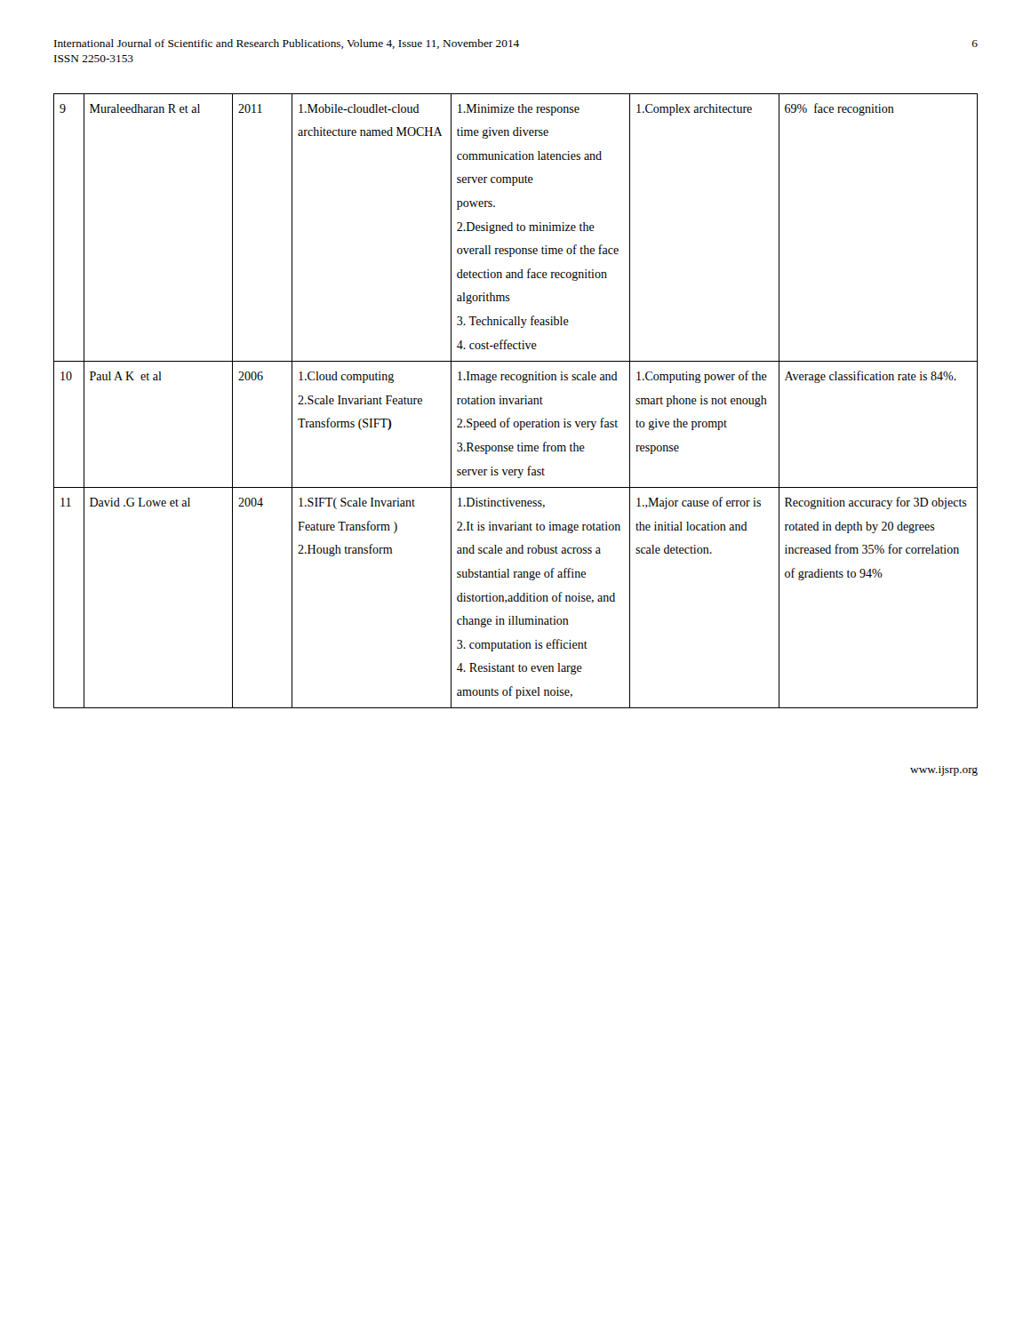International Journal of Scientific and Research Publications, Volume 4, Issue 11, November 2014
ISSN 2250-3153
6
| 9 | Muraleedharan R et al | 2011 | 1.Mobile-cloudlet-cloud architecture named MOCHA | 1.Minimize the response time given diverse communication latencies and server compute powers. 2.Designed to minimize the overall response time of the face detection and face recognition algorithms 3. Technically feasible 4. cost-effective | 1.Complex architecture | 69% face recognition |
| 10 | Paul A K et al | 2006 | 1.Cloud computing 2.Scale Invariant Feature Transforms (SIFT ) | 1.Image recognition is scale and rotation invariant 2.Speed of operation is very fast 3.Response time from the server is very fast | 1.Computing power of the smart phone is not enough to give the prompt response | Average classification rate is 84%. |
| 11 | David .G Lowe et al | 2004 | 1.SIFT( Scale Invariant Feature Transform ) 2.Hough transform | 1.Distinctiveness, 2.It is invariant to image rotation and scale and robust across a substantial range of affine distortion,addition of noise, and change in illumination 3. computation is efficient 4. Resistant to even large amounts of pixel noise, | 1.,Major cause of error is the initial location and scale detection. | Recognition accuracy for 3D objects rotated in depth by 20 degrees increased from 35% for correlation of gradients to 94% |
www.ijsrp.org